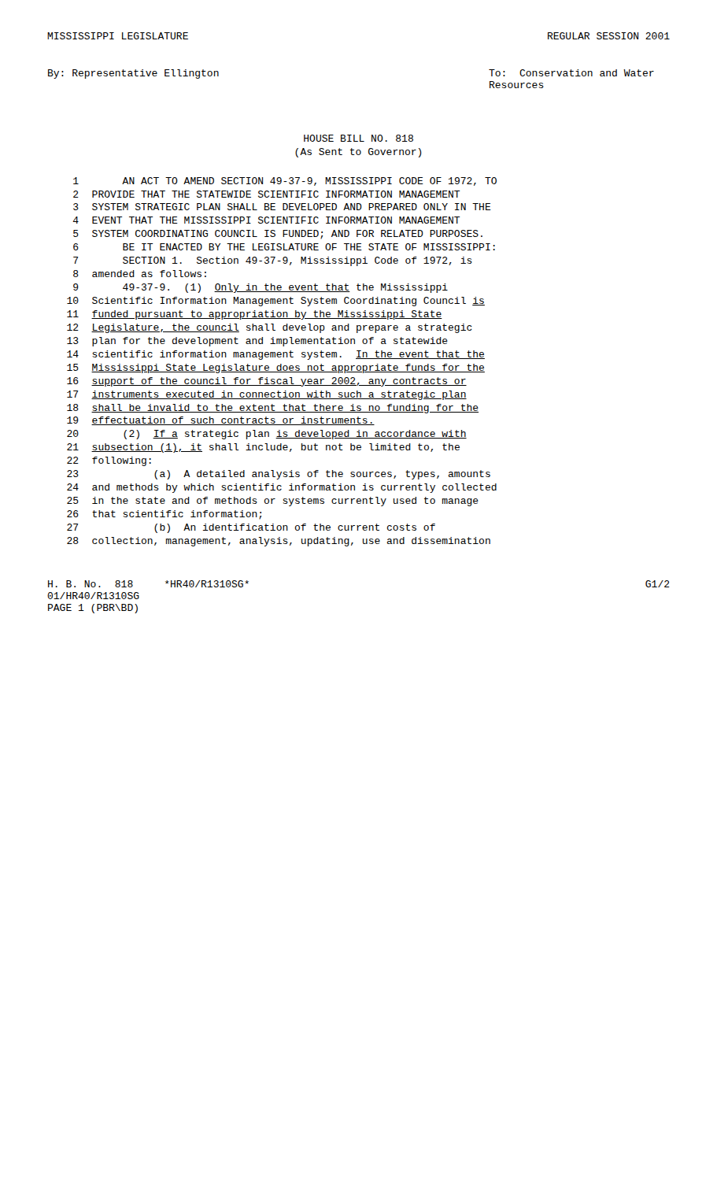MISSISSIPPI LEGISLATURE
REGULAR SESSION 2001
By: Representative Ellington
To: Conservation and Water Resources
HOUSE BILL NO. 818
(As Sent to Governor)
| 1 | AN ACT TO AMEND SECTION 49-37-9, MISSISSIPPI CODE OF 1972, TO |
| 2 | PROVIDE THAT THE STATEWIDE SCIENTIFIC INFORMATION MANAGEMENT |
| 3 | SYSTEM STRATEGIC PLAN SHALL BE DEVELOPED AND PREPARED ONLY IN THE |
| 4 | EVENT THAT THE MISSISSIPPI SCIENTIFIC INFORMATION MANAGEMENT |
| 5 | SYSTEM COORDINATING COUNCIL IS FUNDED; AND FOR RELATED PURPOSES. |
| 6 | BE IT ENACTED BY THE LEGISLATURE OF THE STATE OF MISSISSIPPI: |
| 7 | SECTION 1. Section 49-37-9, Mississippi Code of 1972, is |
| 8 | amended as follows: |
| 9 | 49-37-9. (1) Only in the event that the Mississippi |
| 10 | Scientific Information Management System Coordinating Council is |
| 11 | funded pursuant to appropriation by the Mississippi State |
| 12 | Legislature, the council shall develop and prepare a strategic |
| 13 | plan for the development and implementation of a statewide |
| 14 | scientific information management system. In the event that the |
| 15 | Mississippi State Legislature does not appropriate funds for the |
| 16 | support of the council for fiscal year 2002, any contracts or |
| 17 | instruments executed in connection with such a strategic plan |
| 18 | shall be invalid to the extent that there is no funding for the |
| 19 | effectuation of such contracts or instruments. |
| 20 | (2) If a strategic plan is developed in accordance with |
| 21 | subsection (1), it shall include, but not be limited to, the |
| 22 | following: |
| 23 | (a) A detailed analysis of the sources, types, amounts |
| 24 | and methods by which scientific information is currently collected |
| 25 | in the state and of methods or systems currently used to manage |
| 26 | that scientific information; |
| 27 | (b) An identification of the current costs of |
| 28 | collection, management, analysis, updating, use and dissemination |
H. B. No. 818 *HR40/R1310SG* 01/HR40/R1310SG PAGE 1 (PBR\BD)
G1/2